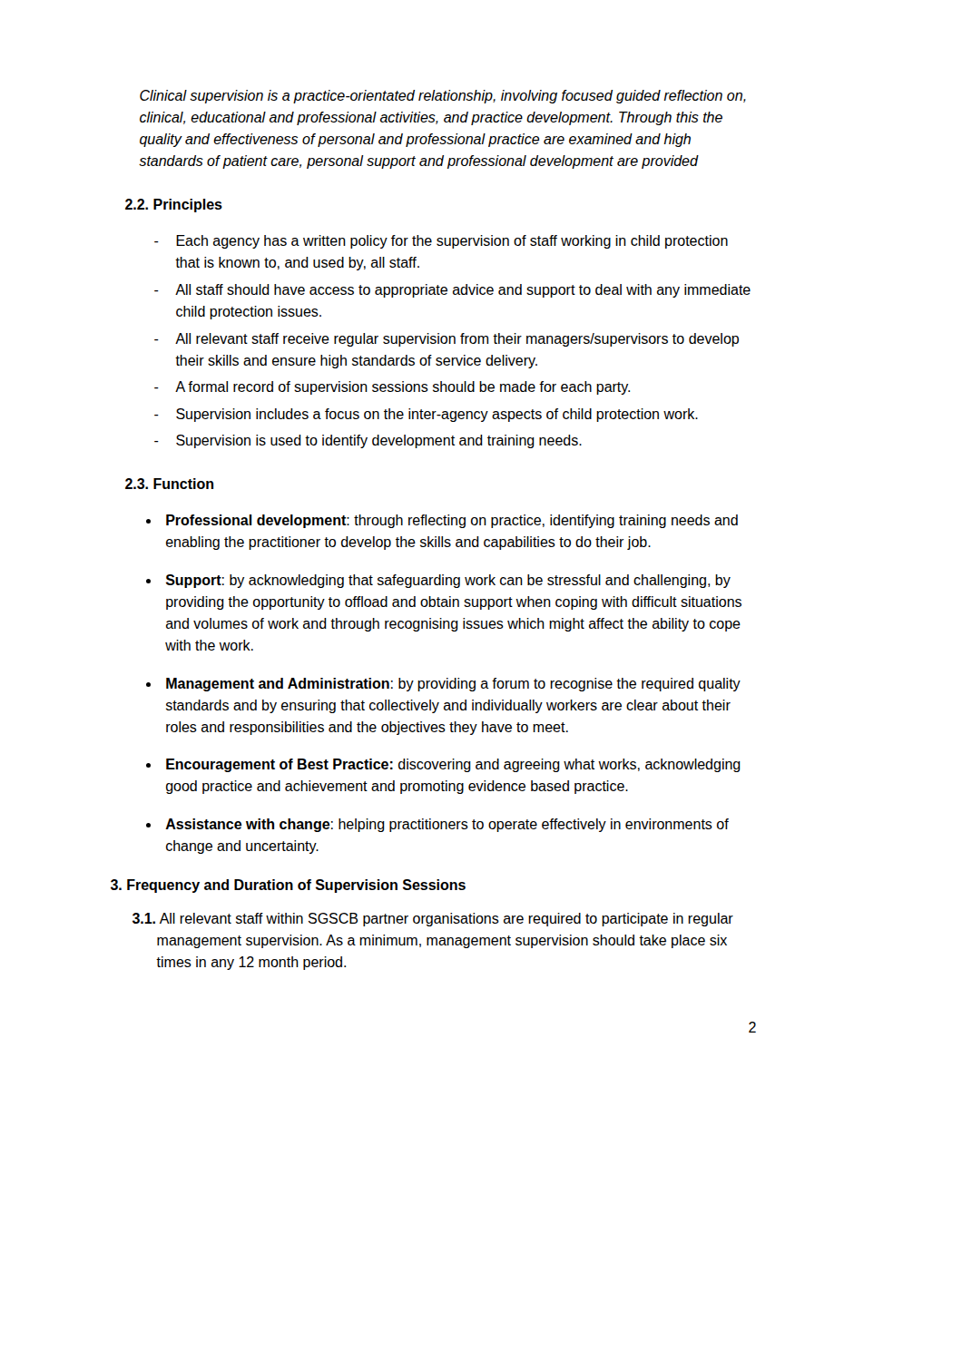Clinical supervision is a practice-orientated relationship, involving focused guided reflection on, clinical, educational and professional activities, and practice development. Through this the quality and effectiveness of personal and professional practice are examined and high standards of patient care, personal support and professional development are provided
2.2. Principles
Each agency has a written policy for the supervision of staff working in child protection that is known to, and used by, all staff.
All staff should have access to appropriate advice and support to deal with any immediate child protection issues.
All relevant staff receive regular supervision from their managers/supervisors to develop their skills and ensure high standards of service delivery.
A formal record of supervision sessions should be made for each party.
Supervision includes a focus on the inter-agency aspects of child protection work.
Supervision is used to identify development and training needs.
2.3. Function
Professional development: through reflecting on practice, identifying training needs and enabling the practitioner to develop the skills and capabilities to do their job.
Support: by acknowledging that safeguarding work can be stressful and challenging, by providing the opportunity to offload and obtain support when coping with difficult situations and volumes of work and through recognising issues which might affect the ability to cope with the work.
Management and Administration: by providing a forum to recognise the required quality standards and by ensuring that collectively and individually workers are clear about their roles and responsibilities and the objectives they have to meet.
Encouragement of Best Practice: discovering and agreeing what works, acknowledging good practice and achievement and promoting evidence based practice.
Assistance with change: helping practitioners to operate effectively in environments of change and uncertainty.
3. Frequency and Duration of Supervision Sessions
3.1. All relevant staff within SGSCB partner organisations are required to participate in regular management supervision. As a minimum, management supervision should take place six times in any 12 month period.
2